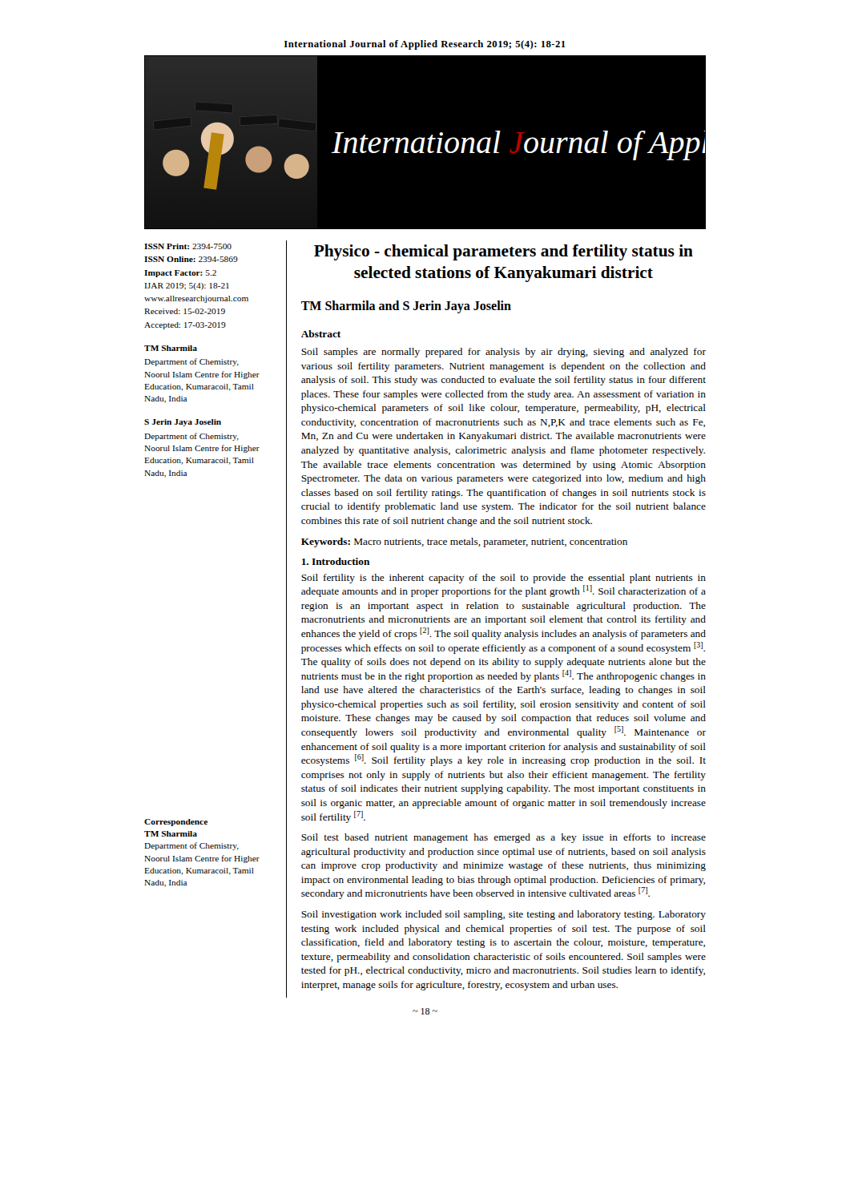International Journal of Applied Research 2019; 5(4): 18-21
International Journal of Applied Research
ISSN Print: 2394-7500
ISSN Online: 2394-5869
Impact Factor: 5.2
IJAR 2019; 5(4): 18-21
www.allresearchjournal.com
Received: 15-02-2019
Accepted: 17-03-2019
TM Sharmila
Department of Chemistry,
Noorul Islam Centre for Higher
Education, Kumaracoil, Tamil
Nadu, India
S Jerin Jaya Joselin
Department of Chemistry,
Noorul Islam Centre for Higher
Education, Kumaracoil, Tamil
Nadu, India
Correspondence
TM Sharmila
Department of Chemistry,
Noorul Islam Centre for Higher
Education, Kumaracoil, Tamil
Nadu, India
Physico - chemical parameters and fertility status in selected stations of Kanyakumari district
TM Sharmila and S Jerin Jaya Joselin
Abstract
Soil samples are normally prepared for analysis by air drying, sieving and analyzed for various soil fertility parameters. Nutrient management is dependent on the collection and analysis of soil. This study was conducted to evaluate the soil fertility status in four different places. These four samples were collected from the study area. An assessment of variation in physico-chemical parameters of soil like colour, temperature, permeability, pH, electrical conductivity, concentration of macronutrients such as N,P,K and trace elements such as Fe, Mn, Zn and Cu were undertaken in Kanyakumari district. The available macronutrients were analyzed by quantitative analysis, calorimetric analysis and flame photometer respectively. The available trace elements concentration was determined by using Atomic Absorption Spectrometer. The data on various parameters were categorized into low, medium and high classes based on soil fertility ratings. The quantification of changes in soil nutrients stock is crucial to identify problematic land use system. The indicator for the soil nutrient balance combines this rate of soil nutrient change and the soil nutrient stock.
Keywords: Macro nutrients, trace metals, parameter, nutrient, concentration
1. Introduction
Soil fertility is the inherent capacity of the soil to provide the essential plant nutrients in adequate amounts and in proper proportions for the plant growth [1]. Soil characterization of a region is an important aspect in relation to sustainable agricultural production. The macronutrients and micronutrients are an important soil element that control its fertility and enhances the yield of crops [2]. The soil quality analysis includes an analysis of parameters and processes which effects on soil to operate efficiently as a component of a sound ecosystem [3]. The quality of soils does not depend on its ability to supply adequate nutrients alone but the nutrients must be in the right proportion as needed by plants [4]. The anthropogenic changes in land use have altered the characteristics of the Earth's surface, leading to changes in soil physico-chemical properties such as soil fertility, soil erosion sensitivity and content of soil moisture. These changes may be caused by soil compaction that reduces soil volume and consequently lowers soil productivity and environmental quality [5]. Maintenance or enhancement of soil quality is a more important criterion for analysis and sustainability of soil ecosystems [6]. Soil fertility plays a key role in increasing crop production in the soil. It comprises not only in supply of nutrients but also their efficient management. The fertility status of soil indicates their nutrient supplying capability. The most important constituents in soil is organic matter, an appreciable amount of organic matter in soil tremendously increase soil fertility [7].
Soil test based nutrient management has emerged as a key issue in efforts to increase agricultural productivity and production since optimal use of nutrients, based on soil analysis can improve crop productivity and minimize wastage of these nutrients, thus minimizing impact on environmental leading to bias through optimal production. Deficiencies of primary, secondary and micronutrients have been observed in intensive cultivated areas [7].
Soil investigation work included soil sampling, site testing and laboratory testing. Laboratory testing work included physical and chemical properties of soil test. The purpose of soil classification, field and laboratory testing is to ascertain the colour, moisture, temperature, texture, permeability and consolidation characteristic of soils encountered. Soil samples were tested for pH., electrical conductivity, micro and macronutrients. Soil studies learn to identify, interpret, manage soils for agriculture, forestry, ecosystem and urban uses.
~ 18 ~